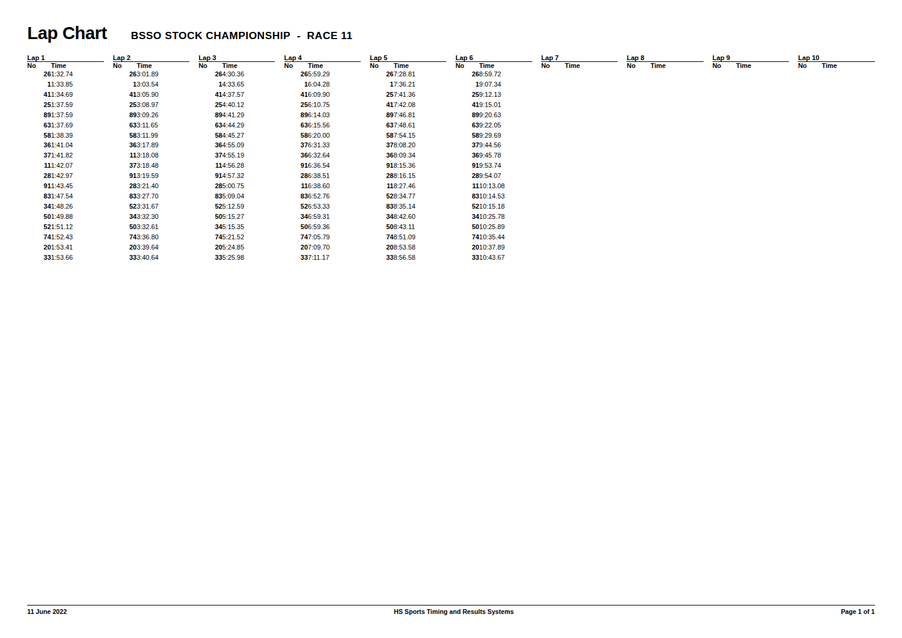Lap Chart
BSSO STOCK CHAMPIONSHIP - RACE 11
| Lap 1 | | Lap 2 | | Lap 3 | | Lap 4 | | Lap 5 | | Lap 6 | | Lap 7 | | Lap 8 | | Lap 9 | | Lap 10 |
| --- | --- | --- | --- | --- | --- | --- | --- | --- | --- | --- | --- | --- | --- | --- | --- | --- | --- | --- |
| No | Time | | No | Time | | No | Time | | No | Time | | No | Time | | No | Time | | No | Time | | No | Time | | No | Time | | No | Time |
| 26 | 1:32.74 | | 26 | 3:01.89 | | 26 | 4:30.36 | | 26 | 5:59.29 | | 26 | 7:28.81 | | 26 | 8:59.72 | | | | | | | | | | | | |
| 1 | 1:33.85 | | 1 | 3:03.54 | | 1 | 4:33.65 | | 1 | 6:04.28 | | 1 | 7:36.21 | | 1 | 9:07.34 | | | | | | | | | | | | |
| 41 | 1:34.69 | | 41 | 3:05.90 | | 41 | 4:37.57 | | 41 | 6:09.90 | | 25 | 7:41.36 | | 25 | 9:12.13 | | | | | | | | | | | | |
| 25 | 1:37.59 | | 25 | 3:08.97 | | 25 | 4:40.12 | | 25 | 6:10.75 | | 41 | 7:42.08 | | 41 | 9:15.01 | | | | | | | | | | | | |
| 89 | 1:37.59 | | 89 | 3:09.26 | | 89 | 4:41.29 | | 89 | 6:14.03 | | 89 | 7:46.81 | | 89 | 9:20.63 | | | | | | | | | | | | |
| 63 | 1:37.69 | | 63 | 3:11.65 | | 63 | 4:44.29 | | 63 | 6:15.56 | | 63 | 7:48.61 | | 63 | 9:22.05 | | | | | | | | | | | | |
| 58 | 1:38.39 | | 58 | 3:11.99 | | 58 | 4:45.27 | | 58 | 6:20.00 | | 58 | 7:54.15 | | 58 | 9:29.69 | | | | | | | | | | | | |
| 36 | 1:41.04 | | 36 | 3:17.89 | | 36 | 4:55.09 | | 37 | 6:31.33 | | 37 | 8:08.20 | | 37 | 9:44.56 | | | | | | | | | | | | |
| 37 | 1:41.82 | | 11 | 3:18.08 | | 37 | 4:55.19 | | 36 | 6:32.64 | | 36 | 8:09.34 | | 36 | 9:45.78 | | | | | | | | | | | | |
| 11 | 1:42.07 | | 37 | 3:18.48 | | 11 | 4:56.28 | | 91 | 6:36.54 | | 91 | 8:15.36 | | 91 | 9:53.74 | | | | | | | | | | | | |
| 28 | 1:42.97 | | 91 | 3:19.59 | | 91 | 4:57.32 | | 28 | 6:38.51 | | 28 | 8:16.15 | | 28 | 9:54.07 | | | | | | | | | | | | |
| 91 | 1:43.45 | | 28 | 3:21.40 | | 28 | 5:00.75 | | 11 | 6:38.60 | | 11 | 8:27.46 | | 11 | 10:13.08 | | | | | | | | | | | | |
| 83 | 1:47.54 | | 83 | 3:27.70 | | 83 | 5:09.04 | | 83 | 6:52.76 | | 52 | 8:34.77 | | 83 | 10:14.53 | | | | | | | | | | | | |
| 34 | 1:48.26 | | 52 | 3:31.67 | | 52 | 5:12.59 | | 52 | 6:53.33 | | 83 | 8:35.14 | | 52 | 10:15.18 | | | | | | | | | | | | |
| 50 | 1:49.88 | | 34 | 3:32.30 | | 50 | 5:15.27 | | 34 | 6:59.31 | | 34 | 8:42.60 | | 34 | 10:25.78 | | | | | | | | | | | | |
| 52 | 1:51.12 | | 50 | 3:32.61 | | 34 | 5:15.35 | | 50 | 6:59.36 | | 50 | 8:43.11 | | 50 | 10:25.89 | | | | | | | | | | | | |
| 74 | 1:52.43 | | 74 | 3:36.80 | | 74 | 5:21.52 | | 74 | 7:05.79 | | 74 | 8:51.09 | | 74 | 10:35.44 | | | | | | | | | | | | |
| 20 | 1:53.41 | | 20 | 3:39.64 | | 20 | 5:24.85 | | 20 | 7:09.70 | | 20 | 8:53.58 | | 20 | 10:37.89 | | | | | | | | | | | | |
| 33 | 1:53.66 | | 33 | 3:40.64 | | 33 | 5:25.98 | | 33 | 7:11.17 | | 33 | 8:56.58 | | 33 | 10:43.67 | | | | | | | | | | | | |
11 June 2022
HS Sports Timing and Results Systems
Page 1 of 1